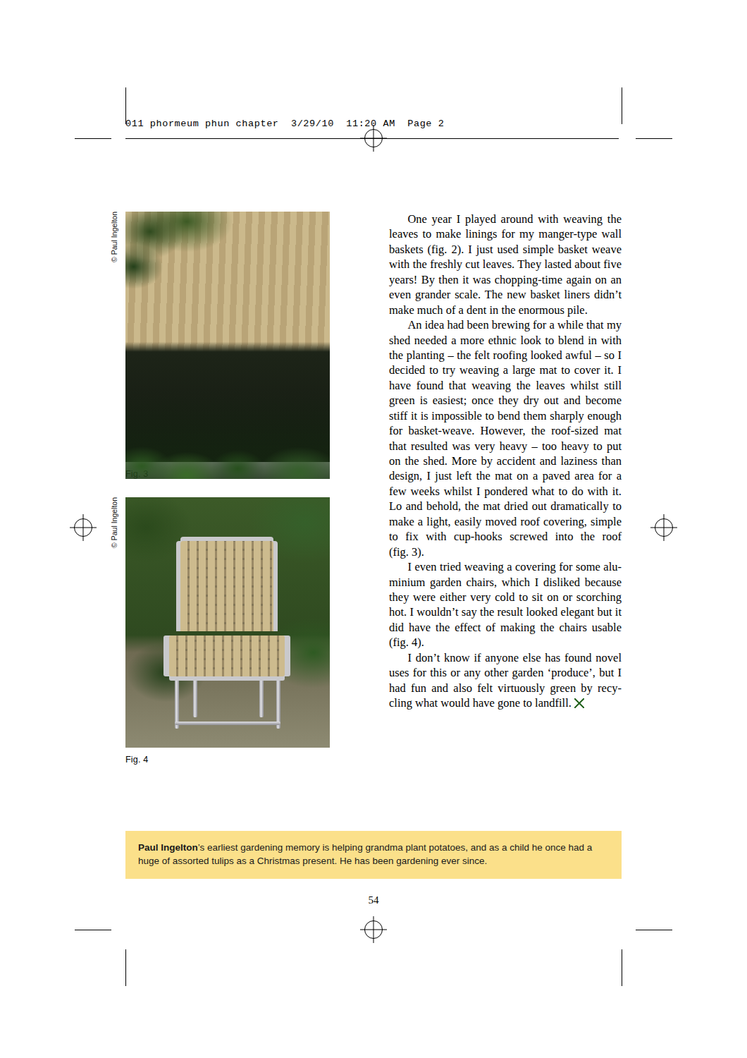011 phormeum phun chapter 3/29/10 11:20 AM Page 2
© Paul Ingelton
Fig. 3
© Paul Ingelton
Fig. 4
One year I played around with weaving the leaves to make linings for my manger-type wall baskets (fig. 2). I just used simple basket weave with the freshly cut leaves. They lasted about five years! By then it was chopping-time again on an even grander scale. The new basket liners didn’t make much of a dent in the enormous pile.
An idea had been brewing for a while that my shed needed a more ethnic look to blend in with the planting – the felt roofing looked awful – so I decided to try weaving a large mat to cover it. I have found that weaving the leaves whilst still green is easiest; once they dry out and become stiff it is impossible to bend them sharply enough for basket-weave. However, the roof-sized mat that resulted was very heavy – too heavy to put on the shed. More by accident and laziness than design, I just left the mat on a paved area for a few weeks whilst I pondered what to do with it. Lo and behold, the mat dried out dramatically to make a light, easily moved roof covering, simple to fix with cup-hooks screwed into the roof (fig. 3).
I even tried weaving a covering for some aluminium garden chairs, which I disliked because they were either very cold to sit on or scorching hot. I wouldn’t say the result looked elegant but it did have the effect of making the chairs usable (fig. 4).
I don’t know if anyone else has found novel uses for this or any other garden ‘produce’, but I had fun and also felt virtuously green by recycling what would have gone to landfill.
Paul Ingelton’s earliest gardening memory is helping grandma plant potatoes, and as a child he once had a huge of assorted tulips as a Christmas present. He has been gardening ever since.
54